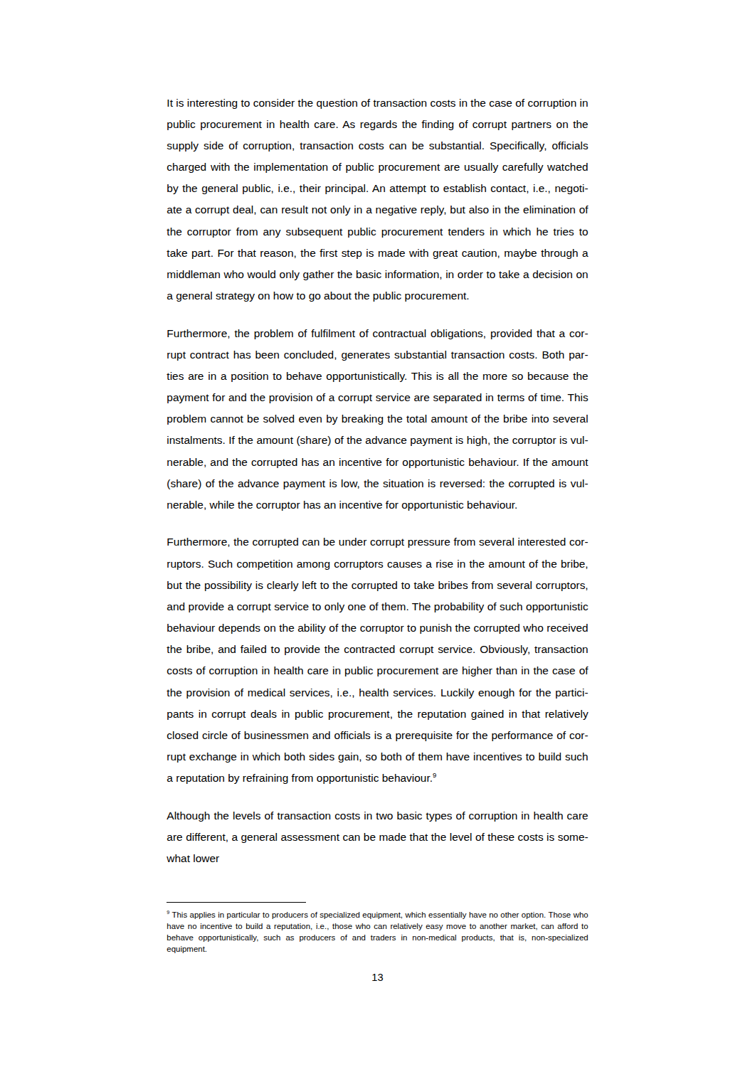It is interesting to consider the question of transaction costs in the case of corruption in public procurement in health care. As regards the finding of corrupt partners on the supply side of corruption, transaction costs can be substantial. Specifically, officials charged with the implementation of public procurement are usually carefully watched by the general public, i.e., their principal. An attempt to establish contact, i.e., negotiate a corrupt deal, can result not only in a negative reply, but also in the elimination of the corruptor from any subsequent public procurement tenders in which he tries to take part. For that reason, the first step is made with great caution, maybe through a middleman who would only gather the basic information, in order to take a decision on a general strategy on how to go about the public procurement.
Furthermore, the problem of fulfilment of contractual obligations, provided that a corrupt contract has been concluded, generates substantial transaction costs. Both parties are in a position to behave opportunistically. This is all the more so because the payment for and the provision of a corrupt service are separated in terms of time. This problem cannot be solved even by breaking the total amount of the bribe into several instalments. If the amount (share) of the advance payment is high, the corruptor is vulnerable, and the corrupted has an incentive for opportunistic behaviour. If the amount (share) of the advance payment is low, the situation is reversed: the corrupted is vulnerable, while the corruptor has an incentive for opportunistic behaviour.
Furthermore, the corrupted can be under corrupt pressure from several interested corruptors. Such competition among corruptors causes a rise in the amount of the bribe, but the possibility is clearly left to the corrupted to take bribes from several corruptors, and provide a corrupt service to only one of them. The probability of such opportunistic behaviour depends on the ability of the corruptor to punish the corrupted who received the bribe, and failed to provide the contracted corrupt service. Obviously, transaction costs of corruption in health care in public procurement are higher than in the case of the provision of medical services, i.e., health services. Luckily enough for the participants in corrupt deals in public procurement, the reputation gained in that relatively closed circle of businessmen and officials is a prerequisite for the performance of corrupt exchange in which both sides gain, so both of them have incentives to build such a reputation by refraining from opportunistic behaviour.9
Although the levels of transaction costs in two basic types of corruption in health care are different, a general assessment can be made that the level of these costs is somewhat lower
9 This applies in particular to producers of specialized equipment, which essentially have no other option. Those who have no incentive to build a reputation, i.e., those who can relatively easy move to another market, can afford to behave opportunistically, such as producers of and traders in non-medical products, that is, non-specialized equipment.
13